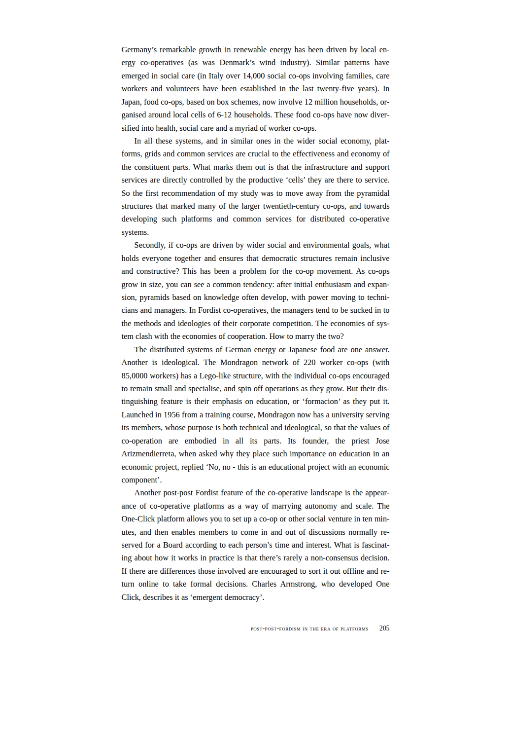Germany’s remarkable growth in renewable energy has been driven by local energy co-operatives (as was Denmark’s wind industry). Similar patterns have emerged in social care (in Italy over 14,000 social co-ops involving families, care workers and volunteers have been established in the last twenty-five years). In Japan, food co-ops, based on box schemes, now involve 12 million households, organised around local cells of 6-12 households. These food co-ops have now diversified into health, social care and a myriad of worker co-ops.
In all these systems, and in similar ones in the wider social economy, platforms, grids and common services are crucial to the effectiveness and economy of the constituent parts. What marks them out is that the infrastructure and support services are directly controlled by the productive ‘cells’ they are there to service. So the first recommendation of my study was to move away from the pyramidal structures that marked many of the larger twentieth-century co-ops, and towards developing such platforms and common services for distributed co-operative systems.
Secondly, if co-ops are driven by wider social and environmental goals, what holds everyone together and ensures that democratic structures remain inclusive and constructive? This has been a problem for the co-op movement. As co-ops grow in size, you can see a common tendency: after initial enthusiasm and expansion, pyramids based on knowledge often develop, with power moving to technicians and managers. In Fordist co-operatives, the managers tend to be sucked in to the methods and ideologies of their corporate competition. The economies of system clash with the economies of cooperation. How to marry the two?
The distributed systems of German energy or Japanese food are one answer. Another is ideological. The Mondragon network of 220 worker co-ops (with 85,0000 workers) has a Lego-like structure, with the individual co-ops encouraged to remain small and specialise, and spin off operations as they grow. But their distinguishing feature is their emphasis on education, or ‘formacion’ as they put it. Launched in 1956 from a training course, Mondragon now has a university serving its members, whose purpose is both technical and ideological, so that the values of co-operation are embodied in all its parts. Its founder, the priest Jose Arizmendierreta, when asked why they place such importance on education in an economic project, replied ‘No, no - this is an educational project with an economic component’.
Another post-post Fordist feature of the co-operative landscape is the appearance of co-operative platforms as a way of marrying autonomy and scale. The One-Click platform allows you to set up a co-op or other social venture in ten minutes, and then enables members to come in and out of discussions normally reserved for a Board according to each person’s time and interest. What is fascinating about how it works in practice is that there’s rarely a non-consensus decision. If there are differences those involved are encouraged to sort it out offline and return online to take formal decisions. Charles Armstrong, who developed One Click, describes it as ‘emergent democracy’.
Post-Post-Fordism in the Era of Platforms 205